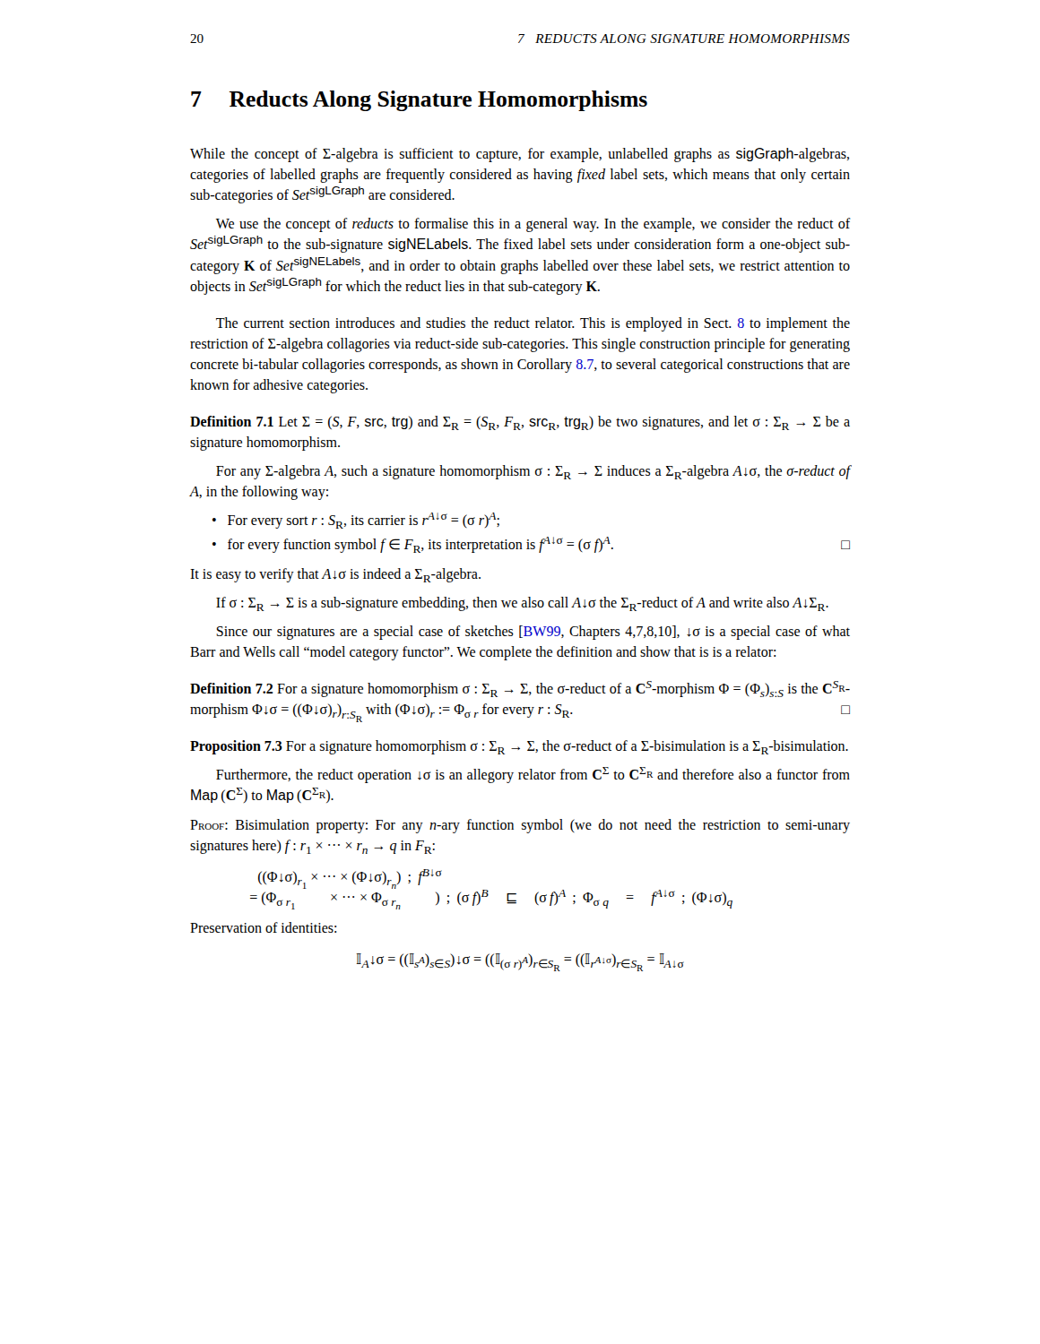20 7 REDUCTS ALONG SIGNATURE HOMOMORPHISMS
7 Reducts Along Signature Homomorphisms
While the concept of Σ-algebra is sufficient to capture, for example, unlabelled graphs as sigGraph-algebras, categories of labelled graphs are frequently considered as having fixed label sets, which means that only certain sub-categories of SetsigLGraph are considered.
We use the concept of reducts to formalise this in a general way. In the example, we consider the reduct of SetsigLGraph to the sub-signature sigNELabels. The fixed label sets under consideration form a one-object sub-category K of SetsigNELabels, and in order to obtain graphs labelled over these label sets, we restrict attention to objects in SetsigLGraph for which the reduct lies in that sub-category K.
The current section introduces and studies the reduct relator. This is employed in Sect. 8 to implement the restriction of Σ-algebra collagories via reduct-side sub-categories. This single construction principle for generating concrete bi-tabular collagories corresponds, as shown in Corollary 8.7, to several categorical constructions that are known for adhesive categories.
Definition 7.1 Let Σ = (S, F, src, trg) and ΣR = (SR, FR, srcR, trgR) be two signatures, and let σ : ΣR → Σ be a signature homomorphism.
For any Σ-algebra A, such a signature homomorphism σ : ΣR → Σ induces a ΣR-algebra A↓σ, the σ-reduct of A, in the following way:
For every sort r : SR, its carrier is rA↓σ = (σ r)A;
for every function symbol f ∈ FR, its interpretation is fA↓σ = (σ f)A. □
It is easy to verify that A↓σ is indeed a ΣR-algebra.
If σ : ΣR → Σ is a sub-signature embedding, then we also call A↓σ the ΣR-reduct of A and write also A↓ΣR.
Since our signatures are a special case of sketches [BW99, Chapters 4,7,8,10], ↓σ is a special case of what Barr and Wells call “model category functor”. We complete the definition and show that is is a relator:
Definition 7.2 For a signature homomorphism σ : ΣR → Σ, the σ-reduct of a CS-morphism Φ = (Φs)s:S is the CSR-morphism Φ↓σ = ((Φ↓σ)r)r:SR with (Φ↓σ)r := Φσ r for every r : SR. □
Proposition 7.3 For a signature homomorphism σ : ΣR → Σ, the σ-reduct of a Σ-bisimulation is a ΣR-bisimulation.
Furthermore, the reduct operation ↓σ is an allegory relator from CΣ to CΣR and therefore also a functor from Map (CΣ) to Map (CΣR).
Proof: Bisimulation property: For any n-ary function symbol (we do not need the restriction to semi-unary signatures here) f : r1 × ··· × rn → q in FR:
((Φ↓σ)r1 × ··· × (Φ↓σ)rn)  ;  fB↓σ = (Φσ r1 × ··· × Φσ rn )  ;  (σ f)B ⊑ (σ f)A  ;  Φσ q = fA↓σ  ;  (Φ↓σ)q
Preservation of identities:
𝕀A↓σ = ((𝕀sA)s∈S)↓σ = ((𝕀(σ r)A)r∈SR = ((𝕀rA↓σ)r∈SR = 𝕀A↓σ